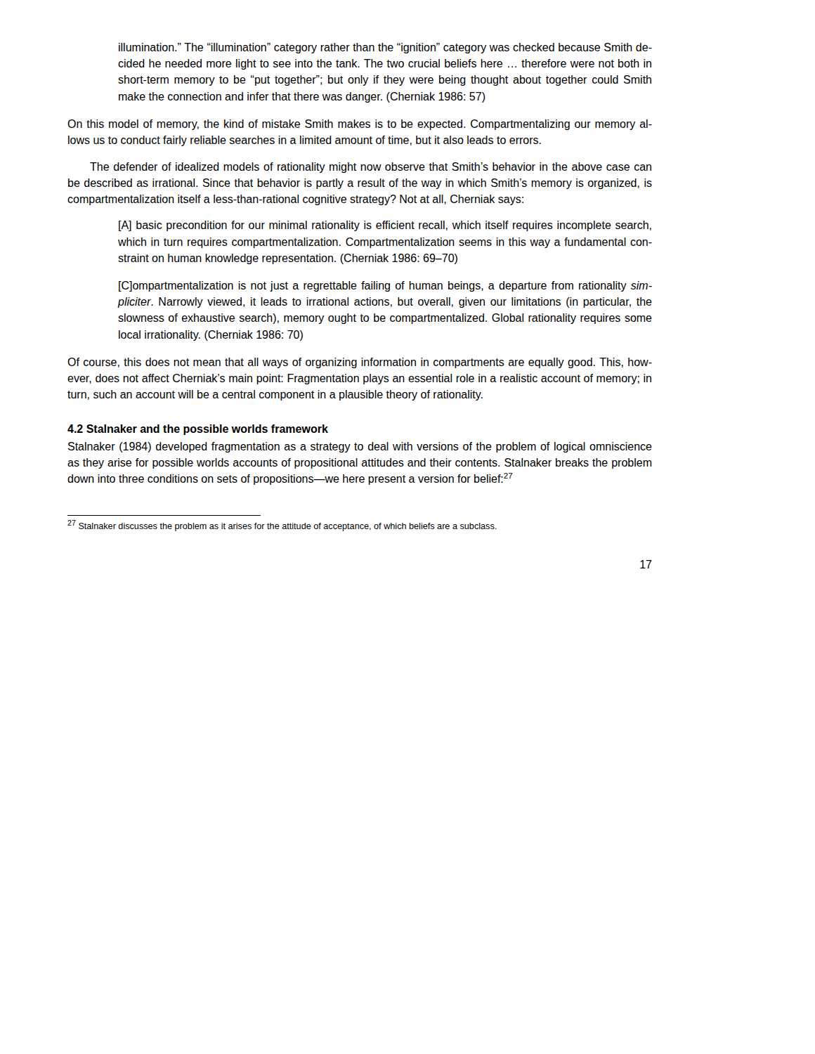illumination.” The “illumination” category rather than the “ignition” category was checked because Smith decided he needed more light to see into the tank. The two crucial beliefs here … therefore were not both in short-term memory to be “put together”; but only if they were being thought about together could Smith make the connection and infer that there was danger. (Cherniak 1986: 57)
On this model of memory, the kind of mistake Smith makes is to be expected. Compartmentalizing our memory allows us to conduct fairly reliable searches in a limited amount of time, but it also leads to errors.
The defender of idealized models of rationality might now observe that Smith’s behavior in the above case can be described as irrational. Since that behavior is partly a result of the way in which Smith’s memory is organized, is compartmentalization itself a less-than-rational cognitive strategy? Not at all, Cherniak says:
[A] basic precondition for our minimal rationality is efficient recall, which itself requires incomplete search, which in turn requires compartmentalization. Compartmentalization seems in this way a fundamental constraint on human knowledge representation. (Cherniak 1986: 69–70)
[C]ompartmentalization is not just a regrettable failing of human beings, a departure from rationality simpliciter. Narrowly viewed, it leads to irrational actions, but overall, given our limitations (in particular, the slowness of exhaustive search), memory ought to be compartmentalized. Global rationality requires some local irrationality. (Cherniak 1986: 70)
Of course, this does not mean that all ways of organizing information in compartments are equally good. This, however, does not affect Cherniak’s main point: Fragmentation plays an essential role in a realistic account of memory; in turn, such an account will be a central component in a plausible theory of rationality.
4.2 Stalnaker and the possible worlds framework
Stalnaker (1984) developed fragmentation as a strategy to deal with versions of the problem of logical omniscience as they arise for possible worlds accounts of propositional attitudes and their contents. Stalnaker breaks the problem down into three conditions on sets of propositions—we here present a version for belief:27
27 Stalnaker discusses the problem as it arises for the attitude of acceptance, of which beliefs are a subclass.
17